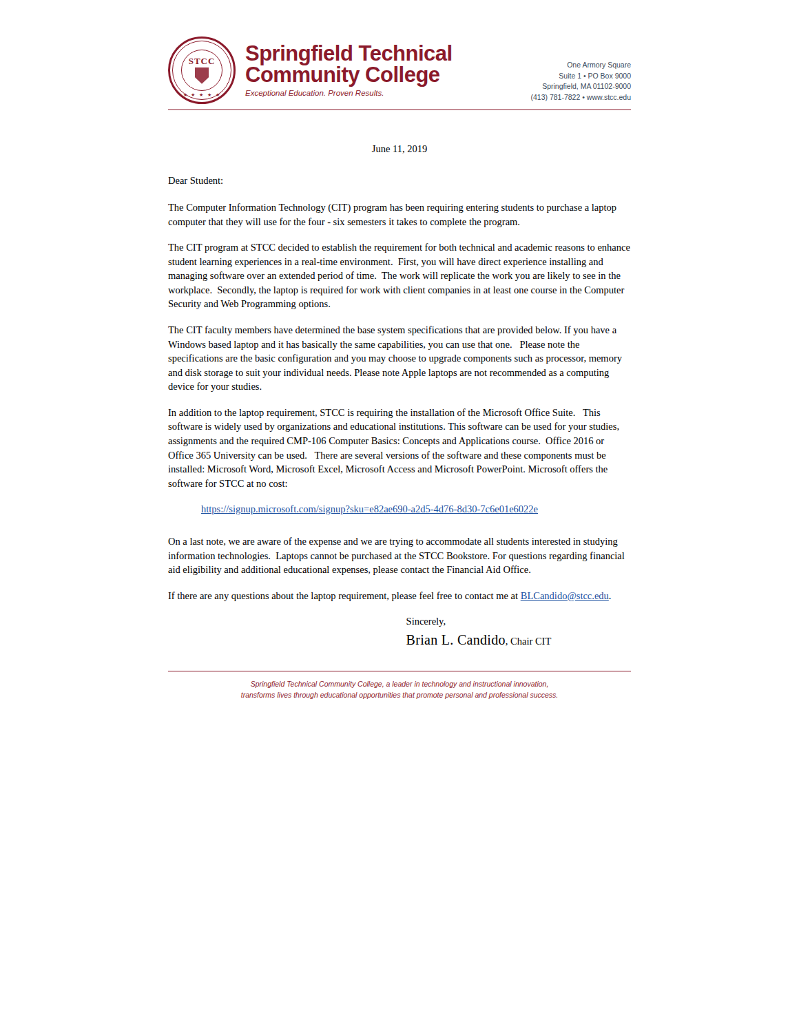STCC
★ ★ ★ ★ ★
Springfield Technical
Community College
Exceptional Education. Proven Results.
One Armory Square
Suite 1 • PO Box 9000
Springfield, MA 01102-9000
(413) 781-7822 • www.stcc.edu
June 11, 2019
Dear Student:
The Computer Information Technology (CIT) program has been requiring entering students to purchase a laptop computer that they will use for the four - six semesters it takes to complete the program.
The CIT program at STCC decided to establish the requirement for both technical and academic reasons to enhance student learning experiences in a real-time environment. First, you will have direct experience installing and managing software over an extended period of time. The work will replicate the work you are likely to see in the workplace. Secondly, the laptop is required for work with client companies in at least one course in the Computer Security and Web Programming options.
The CIT faculty members have determined the base system specifications that are provided below. If you have a Windows based laptop and it has basically the same capabilities, you can use that one. Please note the specifications are the basic configuration and you may choose to upgrade components such as processor, memory and disk storage to suit your individual needs. Please note Apple laptops are not recommended as a computing device for your studies.
In addition to the laptop requirement, STCC is requiring the installation of the Microsoft Office Suite. This software is widely used by organizations and educational institutions. This software can be used for your studies, assignments and the required CMP-106 Computer Basics: Concepts and Applications course. Office 2016 or Office 365 University can be used. There are several versions of the software and these components must be installed: Microsoft Word, Microsoft Excel, Microsoft Access and Microsoft PowerPoint. Microsoft offers the software for STCC at no cost:
https://signup.microsoft.com/signup?sku=e82ae690-a2d5-4d76-8d30-7c6e01e6022e
On a last note, we are aware of the expense and we are trying to accommodate all students interested in studying information technologies. Laptops cannot be purchased at the STCC Bookstore. For questions regarding financial aid eligibility and additional educational expenses, please contact the Financial Aid Office.
If there are any questions about the laptop requirement, please feel free to contact me at BLCandido@stcc.edu.
Sincerely,
Brian L. Candido, Chair CIT
Springfield Technical Community College, a leader in technology and instructional innovation,
transforms lives through educational opportunities that promote personal and professional success.